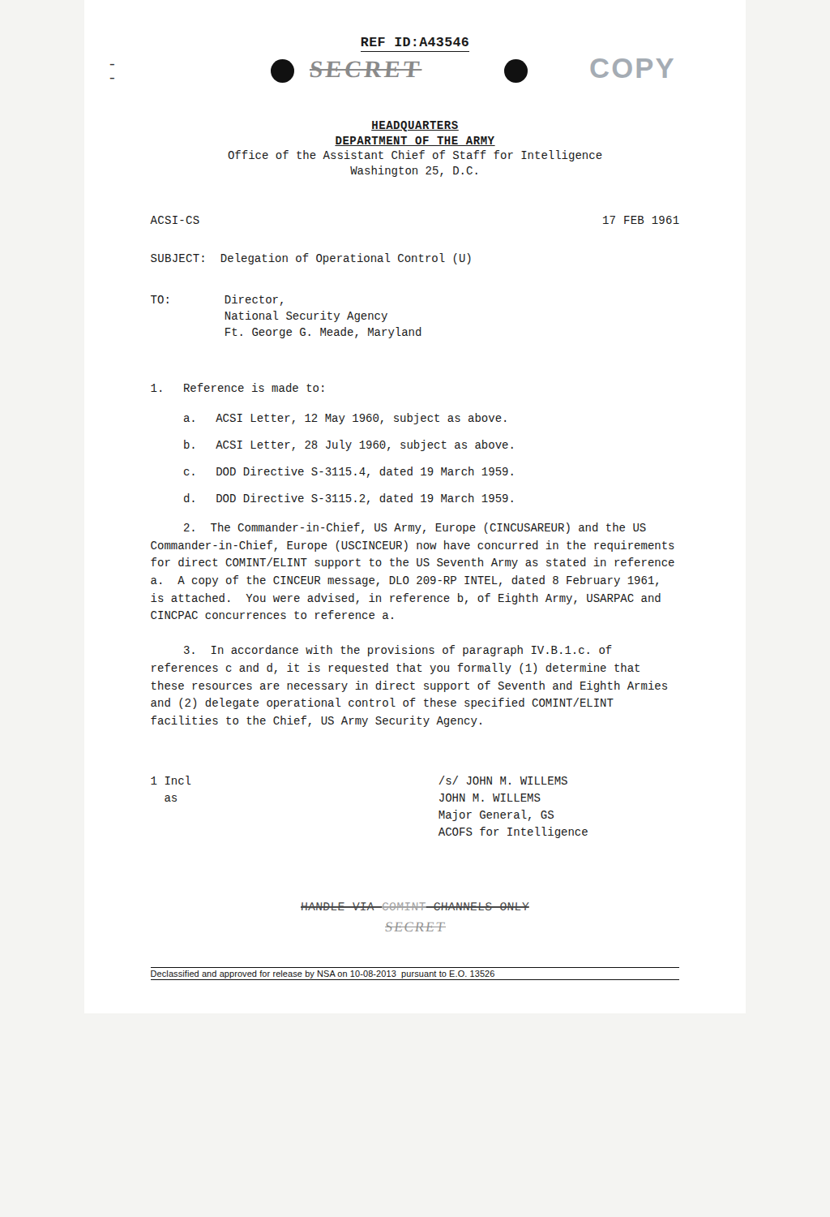REF ID:A43546
-
-
SECRET
COPY
HEADQUARTERS
DEPARTMENT OF THE ARMY
Office of the Assistant Chief of Staff for Intelligence
Washington 25, D.C.
ACSI-CS
17 FEB 1961
SUBJECT: Delegation of Operational Control (U)
TO:
Director,
National Security Agency
Ft. George G. Meade, Maryland
1.
Reference is made to:
a.
ACSI Letter, 12 May 1960, subject as above.
b.
ACSI Letter, 28 July 1960, subject as above.
c.
DOD Directive S-3115.4, dated 19 March 1959.
d.
DOD Directive S-3115.2, dated 19 March 1959.
2. The Commander-in-Chief, US Army, Europe (CINCUSAREUR) and the US Commander-in-Chief, Europe (USCINCEUR) now have concurred in the requirements for direct COMINT/ELINT support to the US Seventh Army as stated in reference a. A copy of the CINCEUR message, DLO 209-RP INTEL, dated 8 February 1961, is attached. You were advised, in reference b, of Eighth Army, USARPAC and CINCPAC concurrences to reference a.
3. In accordance with the provisions of paragraph IV.B.1.c. of references c and d, it is requested that you formally (1) determine that these resources are necessary in direct support of Seventh and Eighth Armies and (2) delegate operational control of these specified COMINT/ELINT facilities to the Chief, US Army Security Agency.
1 Incl
as
/s/ JOHN M. WILLEMS
JOHN M. WILLEMS
Major General, GS
ACOFS for Intelligence
HANDLE VIA COMINT CHANNELS ONLY
SECRET
Declassified and approved for release by NSA on 10-08-2013 pursuant to E.O. 13526